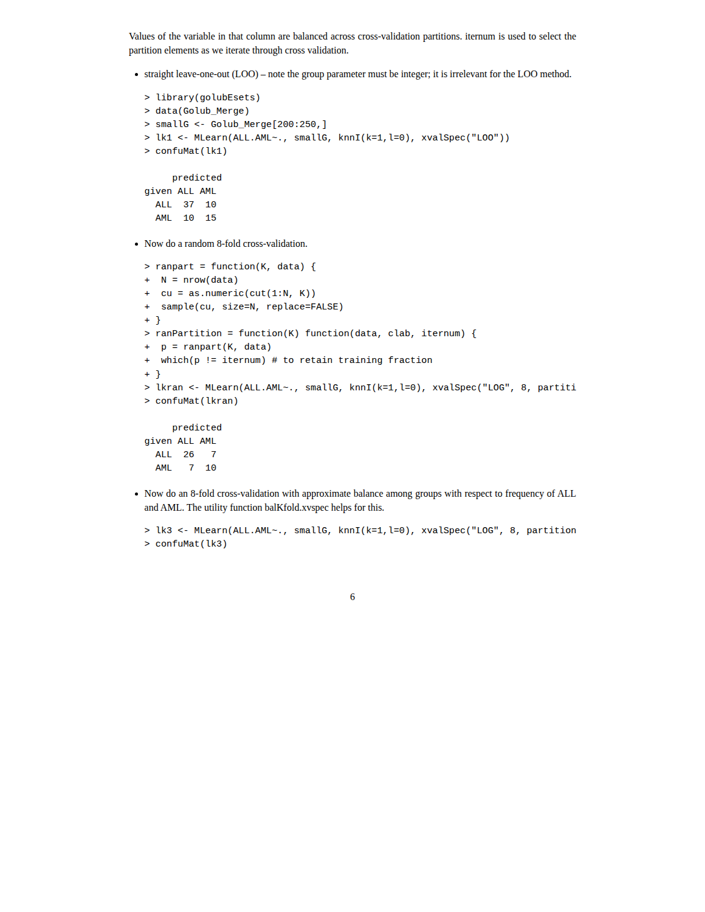Values of the variable in that column are balanced across cross-validation partitions. iternum is used to select the partition elements as we iterate through cross validation.
straight leave-one-out (LOO) – note the group parameter must be integer; it is irrelevant for the LOO method.
> library(golubEsets)
> data(Golub_Merge)
> smallG <- Golub_Merge[200:250,]
> lk1 <- MLearn(ALL.AML~., smallG, knnI(k=1,l=0), xvalSpec("LOO"))
> confuMat(lk1)

     predicted
given ALL AML
  ALL  37  10
  AML  10  15
Now do a random 8-fold cross-validation.
> ranpart = function(K, data) {
+  N = nrow(data)
+  cu = as.numeric(cut(1:N, K))
+  sample(cu, size=N, replace=FALSE)
+ }
> ranPartition = function(K) function(data, clab, iternum) {
+  p = ranpart(K, data)
+  which(p != iternum) # to retain training fraction
+ }
> lkran <- MLearn(ALL.AML~., smallG, knnI(k=1,l=0), xvalSpec("LOG", 8, partitionFu
> confuMat(lkran)

     predicted
given ALL AML
  ALL  26   7
  AML   7  10
Now do an 8-fold cross-validation with approximate balance among groups with respect to frequency of ALL and AML. The utility function balKfold.xvspec helps for this.
> lk3 <- MLearn(ALL.AML~., smallG, knnI(k=1,l=0), xvalSpec("LOG", 8, partitionFunc
> confuMat(lk3)
6